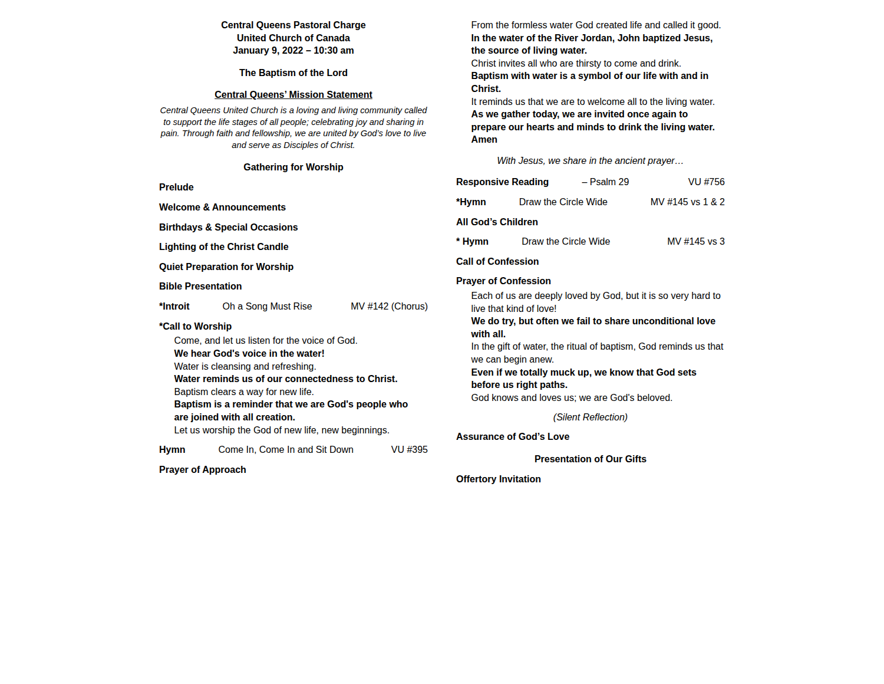Central Queens Pastoral Charge
United Church of Canada
January 9, 2022 – 10:30 am
The Baptism of the Lord
Central Queens’ Mission Statement
Central Queens United Church is a loving and living community called to support the life stages of all people; celebrating joy and sharing in pain. Through faith and fellowship, we are united by God’s love to live and serve as Disciples of Christ.
Gathering for Worship
Prelude
Welcome & Announcements
Birthdays & Special Occasions
Lighting of the Christ Candle
Quiet Preparation for Worship
Bible Presentation
*Introit Oh a Song Must Rise MV #142 (Chorus)
*Call to Worship
Come, and let us listen for the voice of God.
We hear God's voice in the water!
Water is cleansing and refreshing.
Water reminds us of our connectedness to Christ.
Baptism clears a way for new life.
Baptism is a reminder that we are God's people who
are joined with all creation.
Let us worship the God of new life, new beginnings.
Hymn Come In, Come In and Sit Down VU #395
Prayer of Approach
From the formless water God created life and called it good.
In the water of the River Jordan, John baptized Jesus, the source of living water.
Christ invites all who are thirsty to come and drink.
Baptism with water is a symbol of our life with and in Christ.
It reminds us that we are to welcome all to the living water.
As we gather today, we are invited once again to prepare our hearts and minds to drink the living water. Amen
With Jesus, we share in the ancient prayer…
Responsive Reading – Psalm 29 VU #756
*Hymn Draw the Circle Wide MV #145 vs 1 & 2
All God’s Children
* Hymn Draw the Circle Wide MV #145 vs 3
Call of Confession
Prayer of Confession
Each of us are deeply loved by God, but it is so very hard to live that kind of love!
We do try, but often we fail to share unconditional love with all.
In the gift of water, the ritual of baptism, God reminds us that we can begin anew.
Even if we totally muck up, we know that God sets before us right paths.
God knows and loves us; we are God's beloved.
(Silent Reflection)
Assurance of God’s Love
Presentation of Our Gifts
Offertory Invitation